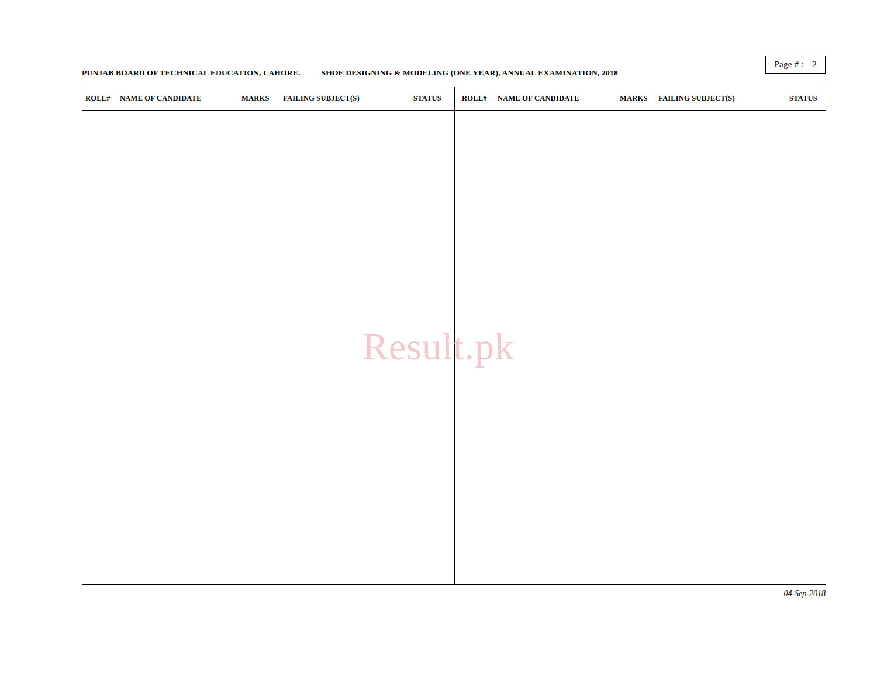Page # :2
PUNJAB BOARD OF TECHNICAL EDUCATION, LAHORE.SHOE DESIGNING & MODELING (ONE YEAR), ANNUAL EXAMINATION, 2018
ROLL#
NAME OF CANDIDATE
MARKS
FAILING SUBJECT(S)
STATUS
ROLL#
NAME OF CANDIDATE
MARKS
FAILING SUBJECT(S)
STATUS
Result.pk
04-Sep-2018